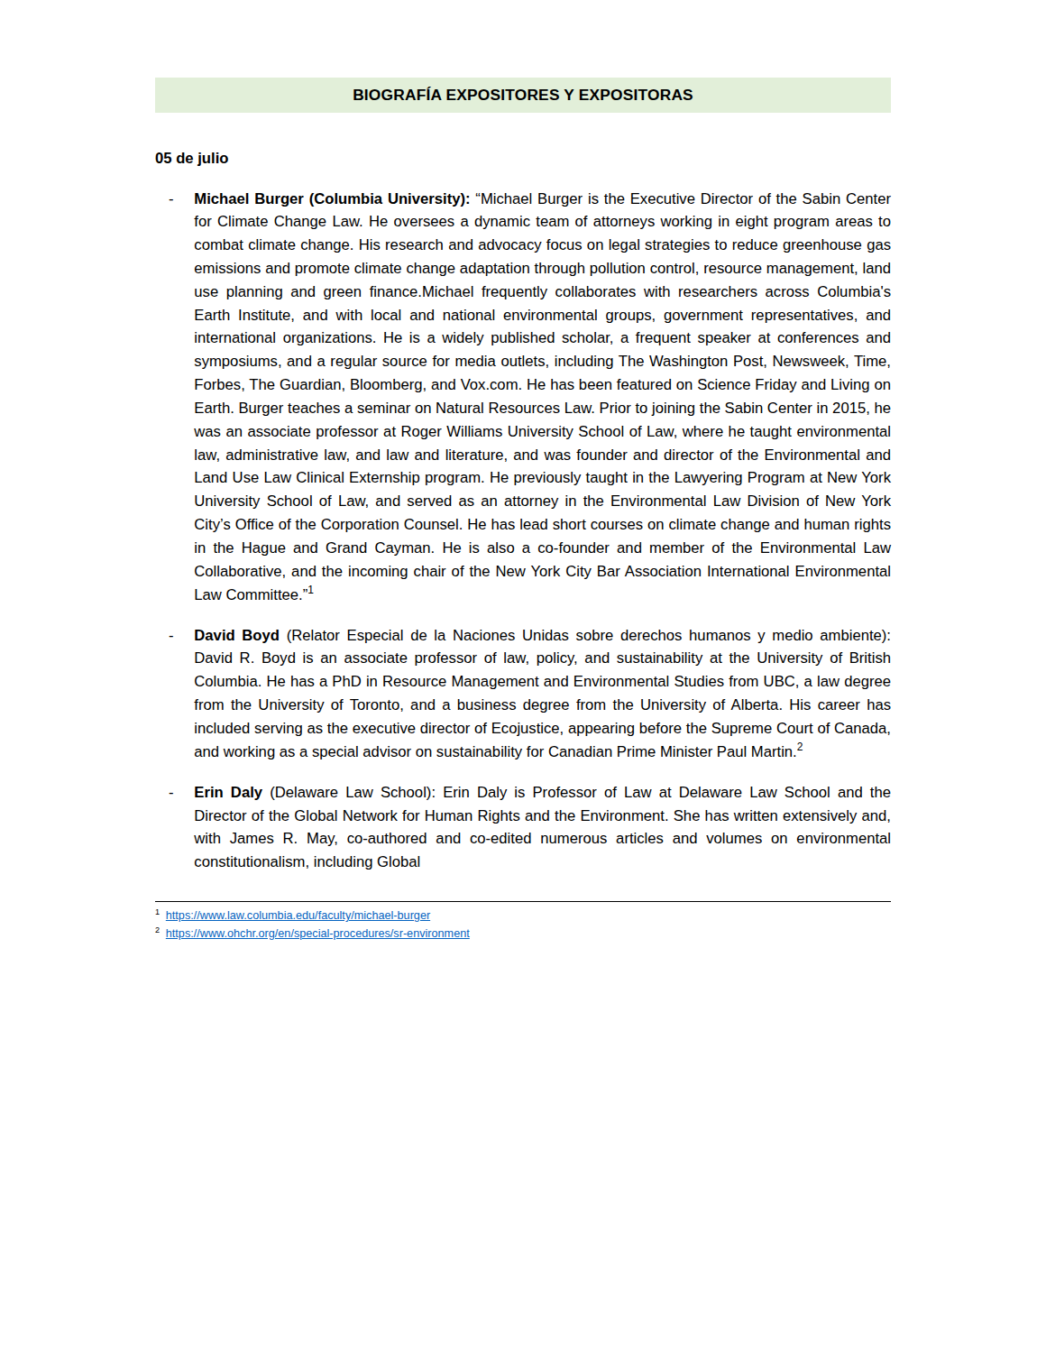BIOGRAFÍA EXPOSITORES Y EXPOSITORAS
05 de julio
Michael Burger (Columbia University): “Michael Burger is the Executive Director of the Sabin Center for Climate Change Law. He oversees a dynamic team of attorneys working in eight program areas to combat climate change. His research and advocacy focus on legal strategies to reduce greenhouse gas emissions and promote climate change adaptation through pollution control, resource management, land use planning and green finance.Michael frequently collaborates with researchers across Columbia's Earth Institute, and with local and national environmental groups, government representatives, and international organizations. He is a widely published scholar, a frequent speaker at conferences and symposiums, and a regular source for media outlets, including The Washington Post, Newsweek, Time, Forbes, The Guardian, Bloomberg, and Vox.com. He has been featured on Science Friday and Living on Earth. Burger teaches a seminar on Natural Resources Law. Prior to joining the Sabin Center in 2015, he was an associate professor at Roger Williams University School of Law, where he taught environmental law, administrative law, and law and literature, and was founder and director of the Environmental and Land Use Law Clinical Externship program. He previously taught in the Lawyering Program at New York University School of Law, and served as an attorney in the Environmental Law Division of New York City’s Office of the Corporation Counsel. He has lead short courses on climate change and human rights in the Hague and Grand Cayman. He is also a co-founder and member of the Environmental Law Collaborative, and the incoming chair of the New York City Bar Association International Environmental Law Committee.”1
David Boyd (Relator Especial de la Naciones Unidas sobre derechos humanos y medio ambiente): David R. Boyd is an associate professor of law, policy, and sustainability at the University of British Columbia. He has a PhD in Resource Management and Environmental Studies from UBC, a law degree from the University of Toronto, and a business degree from the University of Alberta. His career has included serving as the executive director of Ecojustice, appearing before the Supreme Court of Canada, and working as a special advisor on sustainability for Canadian Prime Minister Paul Martin.2
Erin Daly (Delaware Law School): Erin Daly is Professor of Law at Delaware Law School and the Director of the Global Network for Human Rights and the Environment. She has written extensively and, with James R. May, co-authored and co-edited numerous articles and volumes on environmental constitutionalism, including Global
1 https://www.law.columbia.edu/faculty/michael-burger
2 https://www.ohchr.org/en/special-procedures/sr-environment